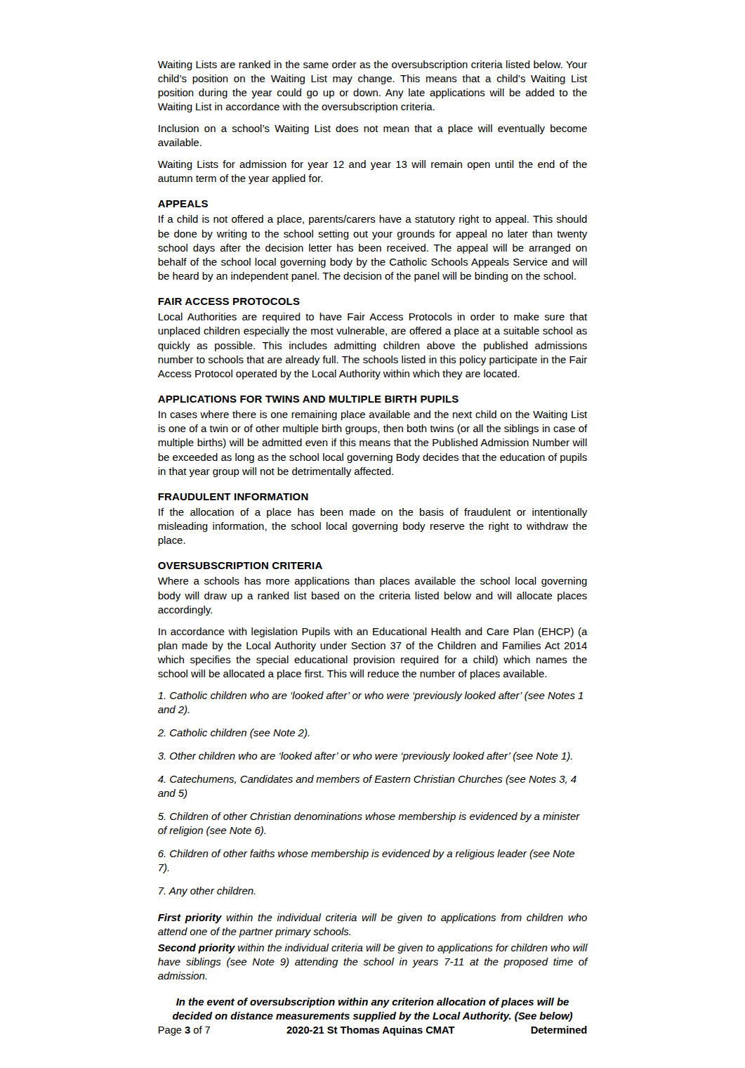Waiting Lists are ranked in the same order as the oversubscription criteria listed below. Your child’s position on the Waiting List may change. This means that a child’s Waiting List position during the year could go up or down. Any late applications will be added to the Waiting List in accordance with the oversubscription criteria.
Inclusion on a school’s Waiting List does not mean that a place will eventually become available.
Waiting Lists for admission for year 12 and year 13 will remain open until the end of the autumn term of the year applied for.
Appeals
If a child is not offered a place, parents/carers have a statutory right to appeal. This should be done by writing to the school setting out your grounds for appeal no later than twenty school days after the decision letter has been received. The appeal will be arranged on behalf of the school local governing body by the Catholic Schools Appeals Service and will be heard by an independent panel. The decision of the panel will be binding on the school.
Fair Access Protocols
Local Authorities are required to have Fair Access Protocols in order to make sure that unplaced children especially the most vulnerable, are offered a place at a suitable school as quickly as possible. This includes admitting children above the published admissions number to schools that are already full. The schools listed in this policy participate in the Fair Access Protocol operated by the Local Authority within which they are located.
Applications for Twins and Multiple Birth Pupils
In cases where there is one remaining place available and the next child on the Waiting List is one of a twin or of other multiple birth groups, then both twins (or all the siblings in case of multiple births) will be admitted even if this means that the Published Admission Number will be exceeded as long as the school local governing Body decides that the education of pupils in that year group will not be detrimentally affected.
Fraudulent Information
If the allocation of a place has been made on the basis of fraudulent or intentionally misleading information, the school local governing body reserve the right to withdraw the place.
Oversubscription Criteria
Where a schools has more applications than places available the school local governing body will draw up a ranked list based on the criteria listed below and will allocate places accordingly.
In accordance with legislation Pupils with an Educational Health and Care Plan (EHCP) (a plan made by the Local Authority under Section 37 of the Children and Families Act 2014 which specifies the special educational provision required for a child) which names the school will be allocated a place first. This will reduce the number of places available.
1. Catholic children who are ‘looked after’ or who were ‘previously looked after’ (see Notes 1 and 2).
2. Catholic children (see Note 2).
3. Other children who are ‘looked after’ or who were ‘previously looked after’ (see Note 1).
4. Catechumens, Candidates and members of Eastern Christian Churches (see Notes 3, 4 and 5)
5. Children of other Christian denominations whose membership is evidenced by a minister of religion (see Note 6).
6. Children of other faiths whose membership is evidenced by a religious leader (see Note 7).
7. Any other children.
First priority within the individual criteria will be given to applications from children who attend one of the partner primary schools.
Second priority within the individual criteria will be given to applications for children who will have siblings (see Note 9) attending the school in years 7-11 at the proposed time of admission.
In the event of oversubscription within any criterion allocation of places will be decided on distance measurements supplied by the Local Authority. (See below)
Page 3 of 7
2020-21 St Thomas Aquinas CMAT
Determined